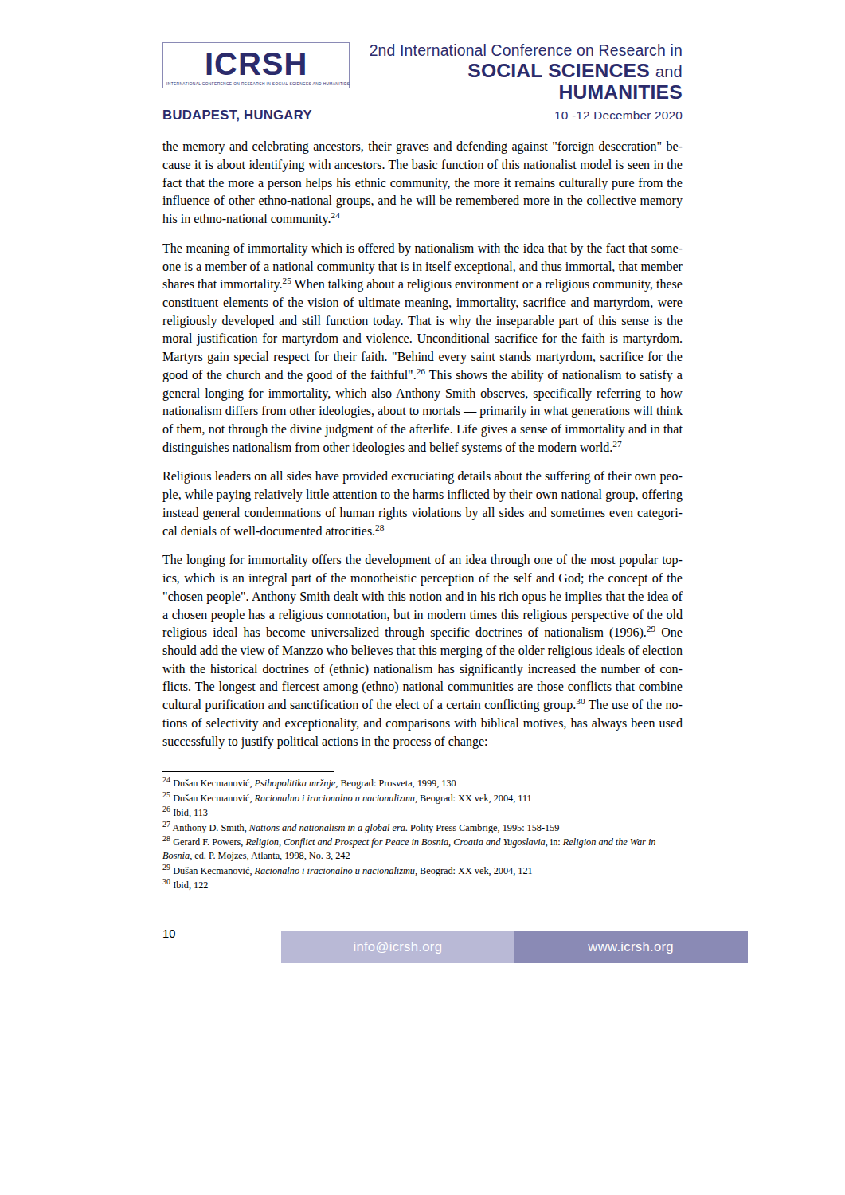ICRSH
INTERNATIONAL CONFERENCE ON RESEARCH IN SOCIAL SCIENCES AND HUMANITIES
2nd International Conference on Research in
SOCIAL SCIENCES and HUMANITIES
BUDAPEST, HUNGARY
10 -12 December 2020
the memory and celebrating ancestors, their graves and defending against "foreign desecration" because it is about identifying with ancestors. The basic function of this nationalist model is seen in the fact that the more a person helps his ethnic community, the more it remains culturally pure from the influence of other ethno-national groups, and he will be remembered more in the collective memory his in ethno-national community.24
The meaning of immortality which is offered by nationalism with the idea that by the fact that someone is a member of a national community that is in itself exceptional, and thus immortal, that member shares that immortality.25 When talking about a religious environment or a religious community, these constituent elements of the vision of ultimate meaning, immortality, sacrifice and martyrdom, were religiously developed and still function today. That is why the inseparable part of this sense is the moral justification for martyrdom and violence. Unconditional sacrifice for the faith is martyrdom. Martyrs gain special respect for their faith. "Behind every saint stands martyrdom, sacrifice for the good of the church and the good of the faithful".26 This shows the ability of nationalism to satisfy a general longing for immortality, which also Anthony Smith observes, specifically referring to how nationalism differs from other ideologies, about to mortals — primarily in what generations will think of them, not through the divine judgment of the afterlife. Life gives a sense of immortality and in that distinguishes nationalism from other ideologies and belief systems of the modern world.27
Religious leaders on all sides have provided excruciating details about the suffering of their own people, while paying relatively little attention to the harms inflicted by their own national group, offering instead general condemnations of human rights violations by all sides and sometimes even categorical denials of well-documented atrocities.28
The longing for immortality offers the development of an idea through one of the most popular topics, which is an integral part of the monotheistic perception of the self and God; the concept of the "chosen people". Anthony Smith dealt with this notion and in his rich opus he implies that the idea of a chosen people has a religious connotation, but in modern times this religious perspective of the old religious ideal has become universalized through specific doctrines of nationalism (1996).29 One should add the view of Manzzo who believes that this merging of the older religious ideals of election with the historical doctrines of (ethnic) nationalism has significantly increased the number of conflicts. The longest and fiercest among (ethno) national communities are those conflicts that combine cultural purification and sanctification of the elect of a certain conflicting group.30 The use of the notions of selectivity and exceptionality, and comparisons with biblical motives, has always been used successfully to justify political actions in the process of change:
24 Dušan Kecmanović, Psihopolitika mržnje, Beograd: Prosveta, 1999, 130
25 Dušan Kecmanović, Racionalno i iracionalno u nacionalizmu, Beograd: XX vek, 2004, 111
26 Ibid, 113
27 Anthony D. Smith, Nations and nationalism in a global era. Polity Press Cambrige, 1995: 158-159
28 Gerard F. Powers, Religion, Conflict and Prospect for Peace in Bosnia, Croatia and Yugoslavia, in: Religion and the War in Bosnia, ed. P. Mojzes, Atlanta, 1998, No. 3, 242
29 Dušan Kecmanović, Racionalno i iracionalno u nacionalizmu, Beograd: XX vek, 2004, 121
30 Ibid, 122
10
info@icrsh.org
www.icrsh.org